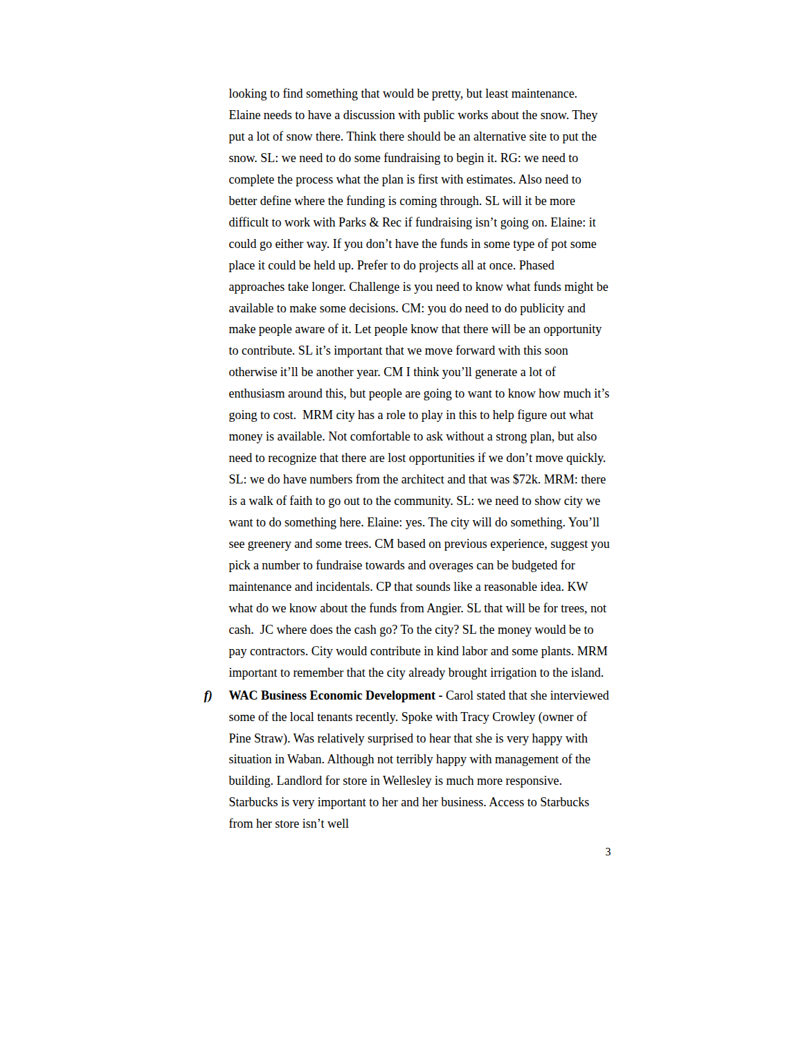looking to find something that would be pretty, but least maintenance. Elaine needs to have a discussion with public works about the snow. They put a lot of snow there. Think there should be an alternative site to put the snow. SL: we need to do some fundraising to begin it. RG: we need to complete the process what the plan is first with estimates. Also need to better define where the funding is coming through. SL will it be more difficult to work with Parks & Rec if fundraising isn’t going on. Elaine: it could go either way. If you don’t have the funds in some type of pot some place it could be held up. Prefer to do projects all at once. Phased approaches take longer. Challenge is you need to know what funds might be available to make some decisions. CM: you do need to do publicity and make people aware of it. Let people know that there will be an opportunity to contribute. SL it’s important that we move forward with this soon otherwise it’ll be another year. CM I think you’ll generate a lot of enthusiasm around this, but people are going to want to know how much it’s going to cost. MRM city has a role to play in this to help figure out what money is available. Not comfortable to ask without a strong plan, but also need to recognize that there are lost opportunities if we don’t move quickly. SL: we do have numbers from the architect and that was $72k. MRM: there is a walk of faith to go out to the community. SL: we need to show city we want to do something here. Elaine: yes. The city will do something. You’ll see greenery and some trees. CM based on previous experience, suggest you pick a number to fundraise towards and overages can be budgeted for maintenance and incidentals. CP that sounds like a reasonable idea. KW what do we know about the funds from Angier. SL that will be for trees, not cash. JC where does the cash go? To the city? SL the money would be to pay contractors. City would contribute in kind labor and some plants. MRM important to remember that the city already brought irrigation to the island.
f) WAC Business Economic Development - Carol stated that she interviewed some of the local tenants recently. Spoke with Tracy Crowley (owner of Pine Straw). Was relatively surprised to hear that she is very happy with situation in Waban. Although not terribly happy with management of the building. Landlord for store in Wellesley is much more responsive. Starbucks is very important to her and her business. Access to Starbucks from her store isn’t well
3